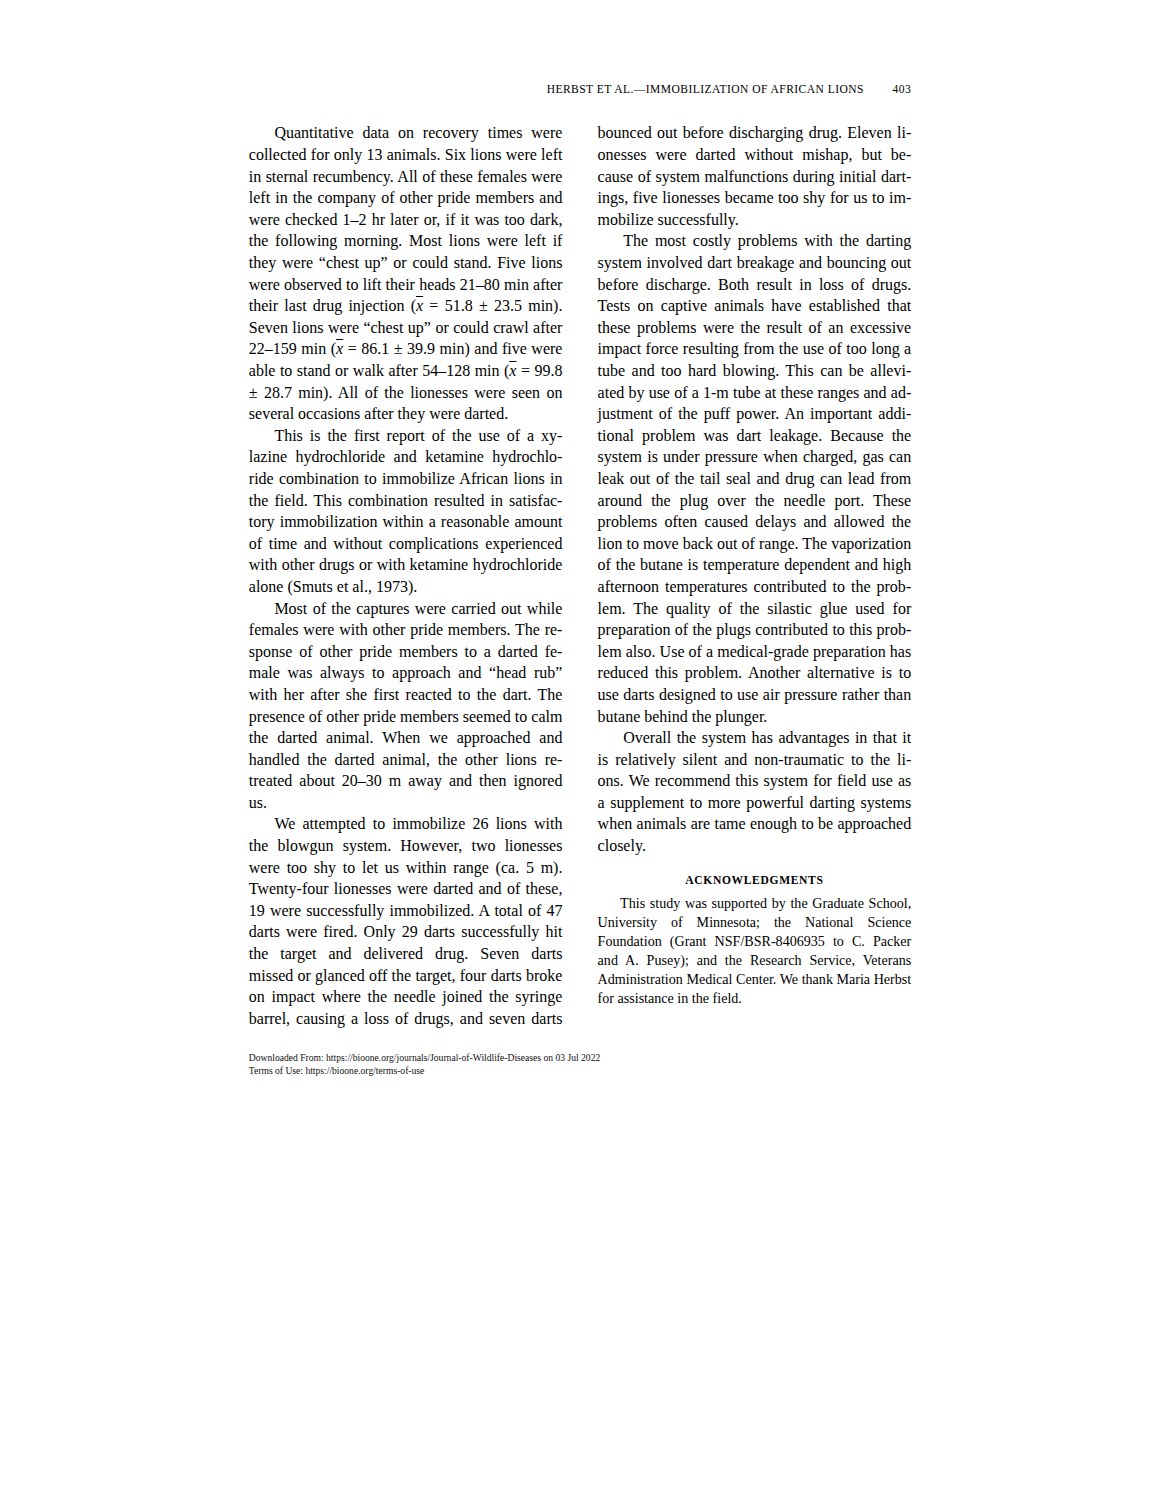Herbst et al.—Immobilization of African Lions 403
Quantitative data on recovery times were collected for only 13 animals. Six lions were left in sternal recumbency. All of these females were left in the company of other pride members and were checked 1–2 hr later or, if it was too dark, the following morning. Most lions were left if they were “chest up” or could stand. Five lions were observed to lift their heads 21–80 min after their last drug injection (x = 51.8 ± 23.5 min). Seven lions were “chest up” or could crawl after 22–159 min (x = 86.1 ± 39.9 min) and five were able to stand or walk after 54–128 min (x = 99.8 ± 28.7 min). All of the lionesses were seen on several occasions after they were darted.
This is the first report of the use of a xylazine hydrochloride and ketamine hydrochloride combination to immobilize African lions in the field. This combination resulted in satisfactory immobilization within a reasonable amount of time and without complications experienced with other drugs or with ketamine hydrochloride alone (Smuts et al., 1973).
Most of the captures were carried out while females were with other pride members. The response of other pride members to a darted female was always to approach and “head rub” with her after she first reacted to the dart. The presence of other pride members seemed to calm the darted animal. When we approached and handled the darted animal, the other lions retreated about 20–30 m away and then ignored us.
We attempted to immobilize 26 lions with the blowgun system. However, two lionesses were too shy to let us within range (ca. 5 m). Twenty-four lionesses were darted and of these, 19 were successfully immobilized. A total of 47 darts were fired. Only 29 darts successfully hit the target and delivered drug. Seven darts missed or glanced off the target, four darts broke on impact where the needle joined the syringe barrel, causing a loss of drugs, and seven darts bounced out before discharging drug. Eleven lionesses were darted without mishap, but because of system malfunctions during initial dartings, five lionesses became too shy for us to immobilize successfully.
The most costly problems with the darting system involved dart breakage and bouncing out before discharge. Both result in loss of drugs. Tests on captive animals have established that these problems were the result of an excessive impact force resulting from the use of too long a tube and too hard blowing. This can be alleviated by use of a 1-m tube at these ranges and adjustment of the puff power. An important additional problem was dart leakage. Because the system is under pressure when charged, gas can leak out of the tail seal and drug can lead from around the plug over the needle port. These problems often caused delays and allowed the lion to move back out of range. The vaporization of the butane is temperature dependent and high afternoon temperatures contributed to the problem. The quality of the silastic glue used for preparation of the plugs contributed to this problem also. Use of a medical-grade preparation has reduced this problem. Another alternative is to use darts designed to use air pressure rather than butane behind the plunger.
Overall the system has advantages in that it is relatively silent and non-traumatic to the lions. We recommend this system for field use as a supplement to more powerful darting systems when animals are tame enough to be approached closely.
Acknowledgments
This study was supported by the Graduate School, University of Minnesota; the National Science Foundation (Grant NSF/BSR-8406935 to C. Packer and A. Pusey); and the Research Service, Veterans Administration Medical Center. We thank Maria Herbst for assistance in the field.
Downloaded From: https://bioone.org/journals/Journal-of-Wildlife-Diseases on 03 Jul 2022
Terms of Use: https://bioone.org/terms-of-use